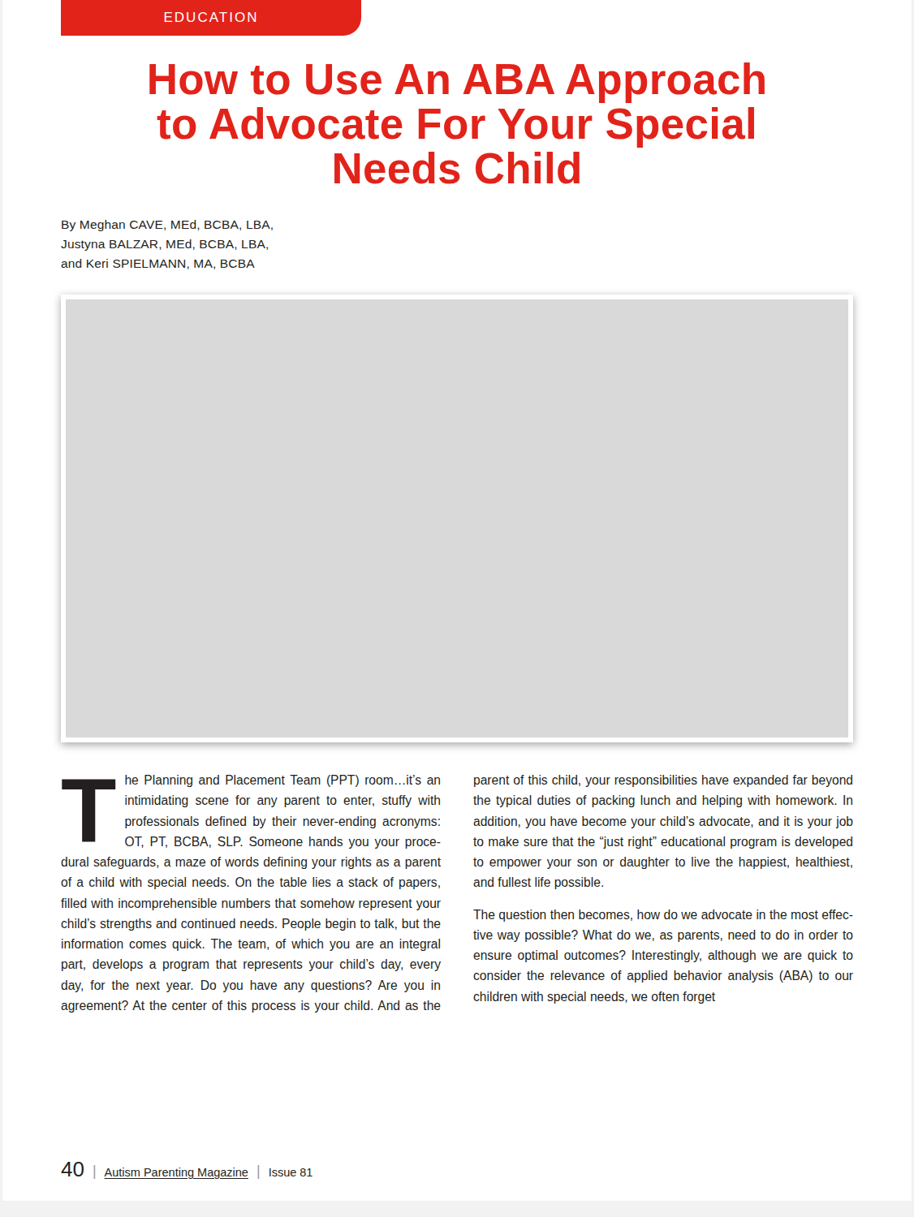EDUCATION
How to Use An ABA Approach
to Advocate For Your Special
Needs Child
By Meghan CAVE, MEd, BCBA, LBA,
Justyna BALZAR, MEd, BCBA, LBA,
and Keri SPIELMANN, MA, BCBA
The Planning and Placement Team (PPT) room…it’s an intimidating scene for any parent to enter, stuffy with professionals defined by their never-ending acronyms: OT, PT, BCBA, SLP. Someone hands you your procedural safeguards, a maze of words defining your rights as a parent of a child with special needs. On the table lies a stack of papers, filled with incomprehensible numbers that somehow represent your child’s strengths and continued needs. People begin to talk, but the information comes quick. The team, of which you are an integral part, develops a program that represents your child’s day, every day, for the next year. Do you have any questions? Are you in agreement? At the center of this process is your child. And as the parent of this child, your responsibilities have expanded far beyond the typical duties of packing lunch and helping with homework. In addition, you have become your child’s advocate, and it is your job to make sure that the “just right” educational program is developed to empower your son or daughter to live the happiest, healthiest, and fullest life possible.
The question then becomes, how do we advocate in the most effective way possible? What do we, as parents, need to do in order to ensure optimal outcomes? Interestingly, although we are quick to consider the relevance of applied behavior analysis (ABA) to our children with special needs, we often forget
40 | Autism Parenting Magazine | Issue 81